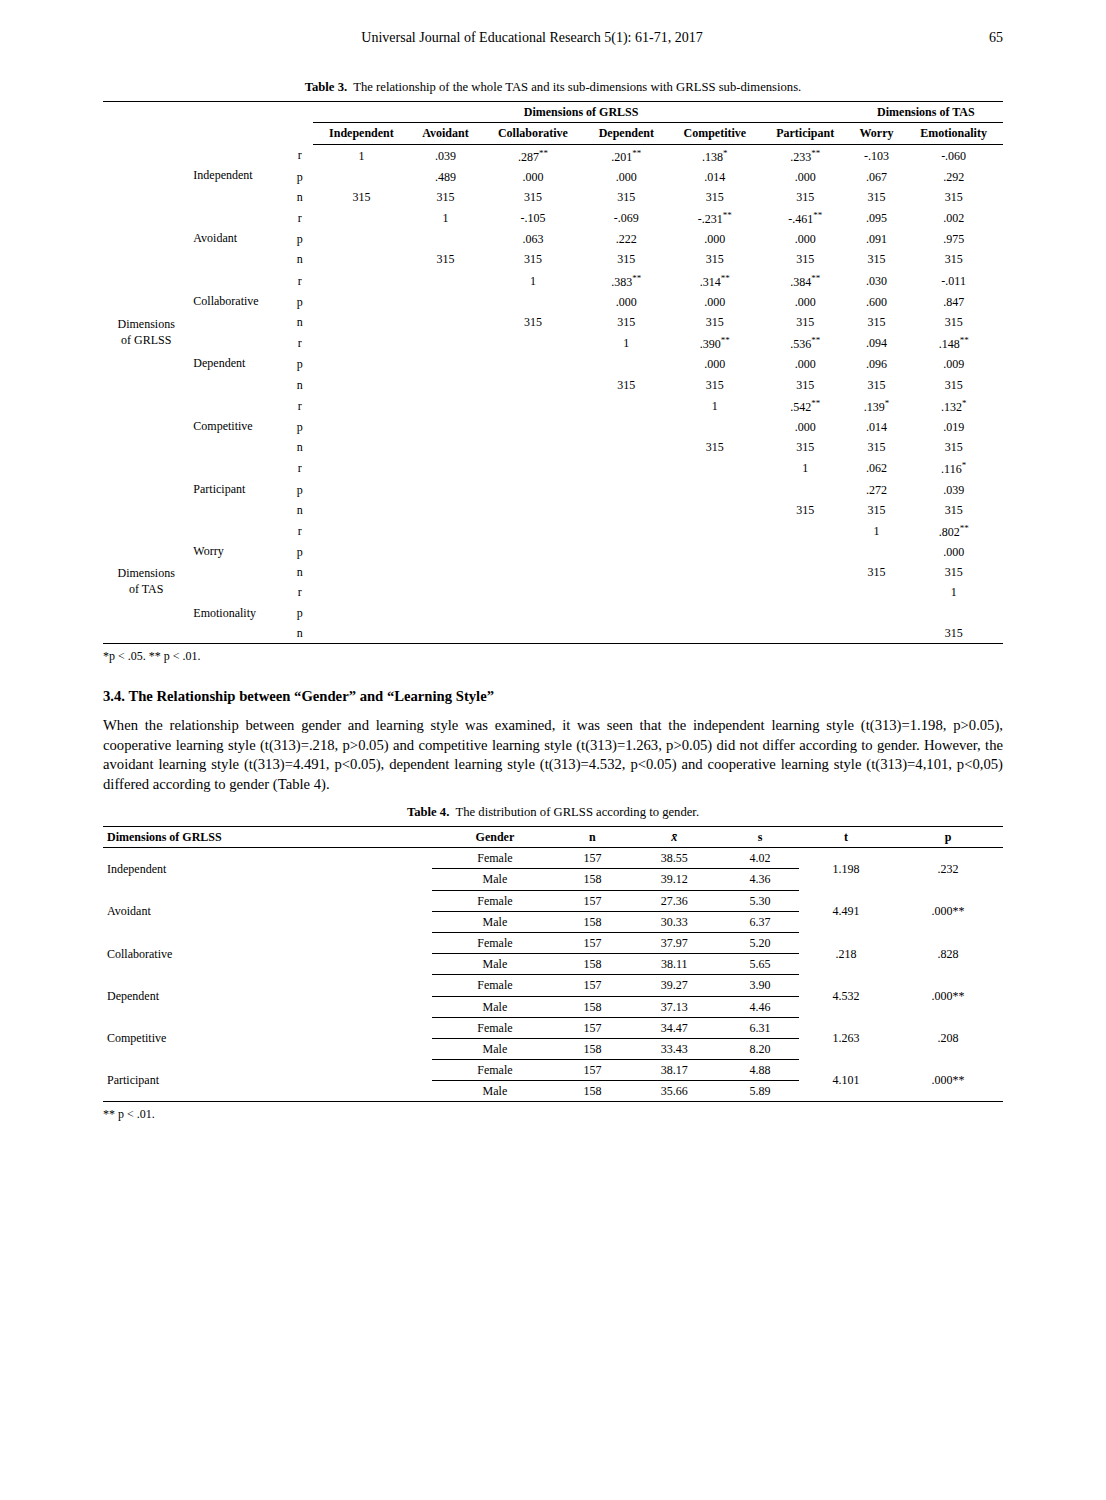Universal Journal of Educational Research 5(1): 61-71, 2017
65
Table 3. The relationship of the whole TAS and its sub-dimensions with GRLSS sub-dimensions.
| | Dimensions of GRLSS | Dimensions of TAS |
| --- | --- | --- |
| | Independent | Avoidant | Collaborative | Dependent | Competitive | Participant | Worry | Emotionality |
| Dimensions of GRLSS | Independent | r | 1 | .039 | .287 ** | .201 ** | .138 * | .233 ** | -.103 | -.060 |
| p | | .489 | .000 | .000 | .014 | .000 | .067 | .292 |
| n | 315 | 315 | 315 | 315 | 315 | 315 | 315 | 315 |
| Avoidant | r | | 1 | -.105 | -.069 | -.231 ** | -.461 ** | .095 | .002 |
| p | | | .063 | .222 | .000 | .000 | .091 | .975 |
| n | | 315 | 315 | 315 | 315 | 315 | 315 | 315 |
| Collaborative | r | | | 1 | .383 ** | .314 ** | .384 ** | .030 | -.011 |
| p | | | | .000 | .000 | .000 | .600 | .847 |
| n | | | 315 | 315 | 315 | 315 | 315 | 315 |
| Dependent | r | | | | 1 | .390 ** | .536 ** | .094 | .148 ** |
| p | | | | | .000 | .000 | .096 | .009 |
| n | | | | 315 | 315 | 315 | 315 | 315 |
| Competitive | r | | | | | 1 | .542 ** | .139 * | .132 * |
| p | | | | | | .000 | .014 | .019 |
| n | | | | | 315 | 315 | 315 | 315 |
| Participant | r | | | | | | 1 | .062 | .116 * |
| p | | | | | | | .272 | .039 |
| n | | | | | | 315 | 315 | 315 |
| Dimensions of TAS | Worry | r | | | | | | | 1 | .802 ** |
| p | | | | | | | | .000 |
| n | | | | | | | 315 | 315 |
| Emotionality | r | | | | | | | | 1 |
| p | | | | | | | | |
| n | | | | | | | | 315 |
*p < .05. ** p < .01.
3.4. The Relationship between “Gender” and “Learning Style”
When the relationship between gender and learning style was examined, it was seen that the independent learning style (t(313)=1.198, p>0.05), cooperative learning style (t(313)=.218, p>0.05) and competitive learning style (t(313)=1.263, p>0.05) did not differ according to gender. However, the avoidant learning style (t(313)=4.491, p<0.05), dependent learning style (t(313)=4.532, p<0.05) and cooperative learning style (t(313)=4,101, p<0,05) differed according to gender (Table 4).
Table 4. The distribution of GRLSS according to gender.
| Dimensions of GRLSS | Gender | n | x̄ | s | t | p |
| --- | --- | --- | --- | --- | --- | --- |
| Independent | Female | 157 | 38.55 | 4.02 | 1.198 | .232 |
| Male | 158 | 39.12 | 4.36 |
| Avoidant | Female | 157 | 27.36 | 5.30 | 4.491 | .000** |
| Male | 158 | 30.33 | 6.37 |
| Collaborative | Female | 157 | 37.97 | 5.20 | .218 | .828 |
| Male | 158 | 38.11 | 5.65 |
| Dependent | Female | 157 | 39.27 | 3.90 | 4.532 | .000** |
| Male | 158 | 37.13 | 4.46 |
| Competitive | Female | 157 | 34.47 | 6.31 | 1.263 | .208 |
| Male | 158 | 33.43 | 8.20 |
| Participant | Female | 157 | 38.17 | 4.88 | 4.101 | .000** |
| Male | 158 | 35.66 | 5.89 |
** p < .01.